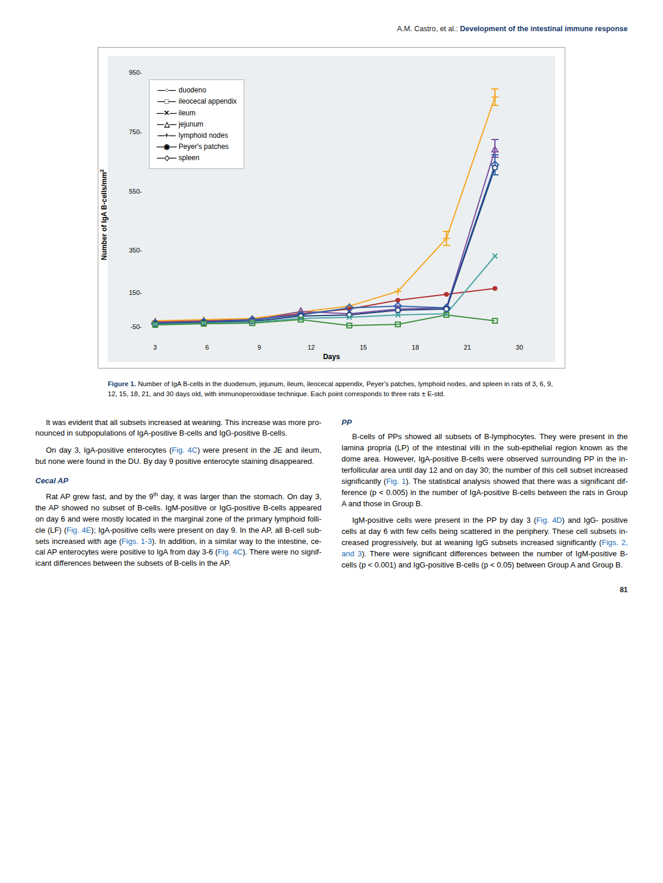A.M. Castro, et al.: Development of the intestinal immune response
Number of IgA B-cells/mm2
950- 750- 550- 350- 150- -50-
—○— duodeno
—□— ileocecal appendix
—✕— ileum
—△— jejunum
—+— lymphoid nodes
—◉— Peyer's patches
—◇— spleen
3 6 9 12 15 18 21 30
Days
Figure 1. Number of IgA B-cells in the duodenum, jejunum, ileum, ileocecal appendix, Peyer's patches, lymphoid nodes, and spleen in rats of 3, 6, 9, 12, 15, 18, 21, and 30 days old, with immunoperoxidase technique. Each point corresponds to three rats ± E-std.
It was evident that all subsets increased at weaning. This increase was more pronounced in subpopulations of IgA-positive B-cells and IgG-positive B-cells.
On day 3, IgA-positive enterocytes (Fig. 4C) were present in the JE and ileum, but none were found in the DU. By day 9 positive enterocyte staining disappeared.
Cecal AP
Rat AP grew fast, and by the 9th day, it was larger than the stomach. On day 3, the AP showed no subset of B-cells. IgM-positive or IgG-positive B-cells appeared on day 6 and were mostly located in the marginal zone of the primary lymphoid follicle (LF) (Fig. 4E); IgA-positive cells were present on day 9. In the AP, all B-cell subsets increased with age (Figs. 1-3). In addition, in a similar way to the intestine, cecal AP enterocytes were positive to IgA from day 3-6 (Fig. 4C). There were no significant differences between the subsets of B-cells in the AP.
PP
B-cells of PPs showed all subsets of B-lymphocytes. They were present in the lamina propria (LP) of the intestinal villi in the sub-epithelial region known as the dome area. However, IgA-positive B-cells were observed surrounding PP in the interfollicular area until day 12 and on day 30; the number of this cell subset increased significantly (Fig. 1). The statistical analysis showed that there was a significant difference (p < 0.005) in the number of IgA-positive B-cells between the rats in Group A and those in Group B.
IgM-positive cells were present in the PP by day 3 (Fig. 4D) and IgG- positive cells at day 6 with few cells being scattered in the periphery. These cell subsets increased progressively, but at weaning IgG subsets increased significantly (Figs. 2, and 3). There were significant differences between the number of IgM-positive B-cells (p < 0.001) and IgG-positive B-cells (p < 0.05) between Group A and Group B.
81